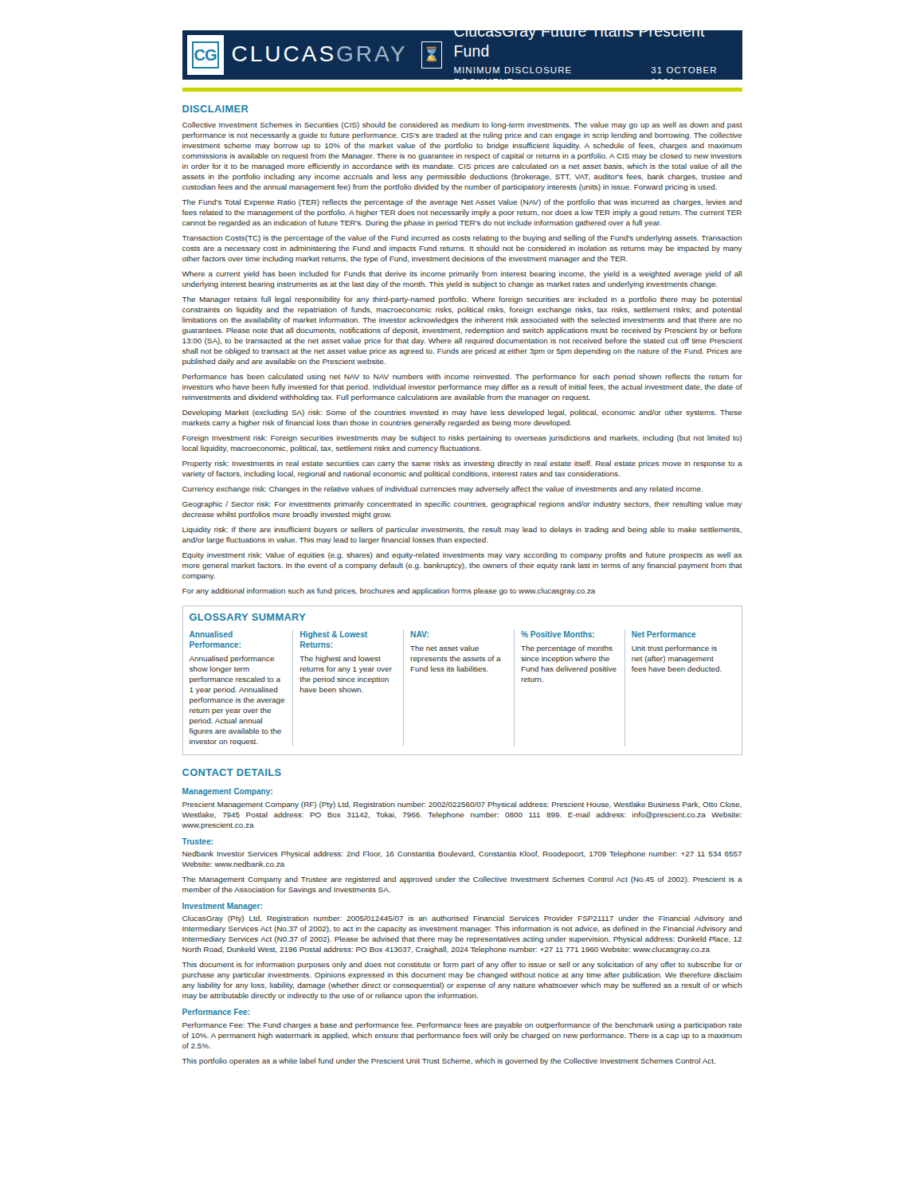CG
CLUCAS GRAY
⌛
ClucasGray Future Titans Prescient Fund
MINIMUM DISCLOSURE DOCUMENT 31 OCTOBER 2021
DISCLAIMER
Collective Investment Schemes in Securities (CIS) should be considered as medium to long-term investments. The value may go up as well as down and past performance is not necessarily a guide to future performance. CIS's are traded at the ruling price and can engage in scrip lending and borrowing. The collective investment scheme may borrow up to 10% of the market value of the portfolio to bridge insufficient liquidity. A schedule of fees, charges and maximum commissions is available on request from the Manager. There is no guarantee in respect of capital or returns in a portfolio. A CIS may be closed to new investors in order for it to be managed more efficiently in accordance with its mandate. CIS prices are calculated on a net asset basis, which is the total value of all the assets in the portfolio including any income accruals and less any permissible deductions (brokerage, STT, VAT, auditor's fees, bank charges, trustee and custodian fees and the annual management fee) from the portfolio divided by the number of participatory interests (units) in issue. Forward pricing is used.
The Fund's Total Expense Ratio (TER) reflects the percentage of the average Net Asset Value (NAV) of the portfolio that was incurred as charges, levies and fees related to the management of the portfolio. A higher TER does not necessarily imply a poor return, nor does a low TER imply a good return. The current TER cannot be regarded as an indication of future TER's. During the phase in period TER's do not include information gathered over a full year.
Transaction Costs(TC) is the percentage of the value of the Fund incurred as costs relating to the buying and selling of the Fund's underlying assets. Transaction costs are a necessary cost in administering the Fund and impacts Fund returns. It should not be considered in isolation as returns may be impacted by many other factors over time including market returns, the type of Fund, investment decisions of the investment manager and the TER.
Where a current yield has been included for Funds that derive its income primarily from interest bearing income, the yield is a weighted average yield of all underlying interest bearing instruments as at the last day of the month. This yield is subject to change as market rates and underlying investments change.
The Manager retains full legal responsibility for any third-party-named portfolio. Where foreign securities are included in a portfolio there may be potential constraints on liquidity and the repatriation of funds, macroeconomic risks, political risks, foreign exchange risks, tax risks, settlement risks; and potential limitations on the availability of market information. The investor acknowledges the inherent risk associated with the selected investments and that there are no guarantees. Please note that all documents, notifications of deposit, investment, redemption and switch applications must be received by Prescient by or before 13:00 (SA), to be transacted at the net asset value price for that day. Where all required documentation is not received before the stated cut off time Prescient shall not be obliged to transact at the net asset value price as agreed to. Funds are priced at either 3pm or 5pm depending on the nature of the Fund. Prices are published daily and are available on the Prescient website.
Performance has been calculated using net NAV to NAV numbers with income reinvested. The performance for each period shown reflects the return for investors who have been fully invested for that period. Individual investor performance may differ as a result of initial fees, the actual investment date, the date of reinvestments and dividend withholding tax. Full performance calculations are available from the manager on request.
Developing Market (excluding SA) risk: Some of the countries invested in may have less developed legal, political, economic and/or other systems. These markets carry a higher risk of financial loss than those in countries generally regarded as being more developed.
Foreign Investment risk: Foreign securities investments may be subject to risks pertaining to overseas jurisdictions and markets, including (but not limited to) local liquidity, macroeconomic, political, tax, settlement risks and currency fluctuations.
Property risk: Investments in real estate securities can carry the same risks as investing directly in real estate itself. Real estate prices move in response to a variety of factors, including local, regional and national economic and political conditions, interest rates and tax considerations.
Currency exchange risk: Changes in the relative values of individual currencies may adversely affect the value of investments and any related income.
Geographic / Sector risk: For investments primarily concentrated in specific countries, geographical regions and/or industry sectors, their resulting value may decrease whilst portfolios more broadly invested might grow.
Liquidity risk: If there are insufficient buyers or sellers of particular investments, the result may lead to delays in trading and being able to make settlements, and/or large fluctuations in value. This may lead to larger financial losses than expected.
Equity investment risk: Value of equities (e.g. shares) and equity-related investments may vary according to company profits and future prospects as well as more general market factors. In the event of a company default (e.g. bankruptcy), the owners of their equity rank last in terms of any financial payment from that company.
For any additional information such as fund prices, brochures and application forms please go to www.clucasgray.co.za
GLOSSARY SUMMARY
Annualised Performance:
Annualised performance show longer term performance rescaled to a 1 year period. Annualised performance is the average return per year over the period. Actual annual figures are available to the investor on request.
Highest & Lowest Returns:
The highest and lowest returns for any 1 year over the period since inception have been shown.
NAV:
The net asset value represents the assets of a Fund less its liabilities.
% Positive Months:
The percentage of months since inception where the Fund has delivered positive return.
Net Performance
Unit trust performance is net (after) management fees have been deducted.
CONTACT DETAILS
Management Company:
Prescient Management Company (RF) (Pty) Ltd, Registration number: 2002/022560/07 Physical address: Prescient House, Westlake Business Park, Otto Close, Westlake, 7945 Postal address: PO Box 31142, Tokai, 7966. Telephone number: 0800 111 899. E-mail address: info@prescient.co.za Website: www.prescient.co.za
Trustee:
Nedbank Investor Services Physical address: 2nd Floor, 16 Constantia Boulevard, Constantia Kloof, Roodepoort, 1709 Telephone number: +27 11 534 6557 Website: www.nedbank.co.za
The Management Company and Trustee are registered and approved under the Collective Investment Schemes Control Act (No.45 of 2002). Prescient is a member of the Association for Savings and Investments SA.
Investment Manager:
ClucasGray (Pty) Ltd, Registration number: 2005/012445/07 is an authorised Financial Services Provider FSP21117 under the Financial Advisory and Intermediary Services Act (No.37 of 2002), to act in the capacity as investment manager. This information is not advice, as defined in the Financial Advisory and Intermediary Services Act (N0.37 of 2002). Please be advised that there may be representatives acting under supervision. Physical address: Dunkeld Place, 12 North Road, Dunkeld West, 2196 Postal address: PO Box 413037, Craighall, 2024 Telephone number: +27 11 771 1960 Website: www.clucasgray.co.za
This document is for information purposes only and does not constitute or form part of any offer to issue or sell or any solicitation of any offer to subscribe for or purchase any particular investments. Opinions expressed in this document may be changed without notice at any time after publication. We therefore disclaim any liability for any loss, liability, damage (whether direct or consequential) or expense of any nature whatsoever which may be suffered as a result of or which may be attributable directly or indirectly to the use of or reliance upon the information.
Performance Fee:
Performance Fee: The Fund charges a base and performance fee. Performance fees are payable on outperformance of the benchmark using a participation rate of 10%. A permanent high watermark is applied, which ensure that performance fees will only be charged on new performance. There is a cap up to a maximum of 2.5%.
This portfolio operates as a white label fund under the Prescient Unit Trust Scheme, which is governed by the Collective Investment Schemes Control Act.